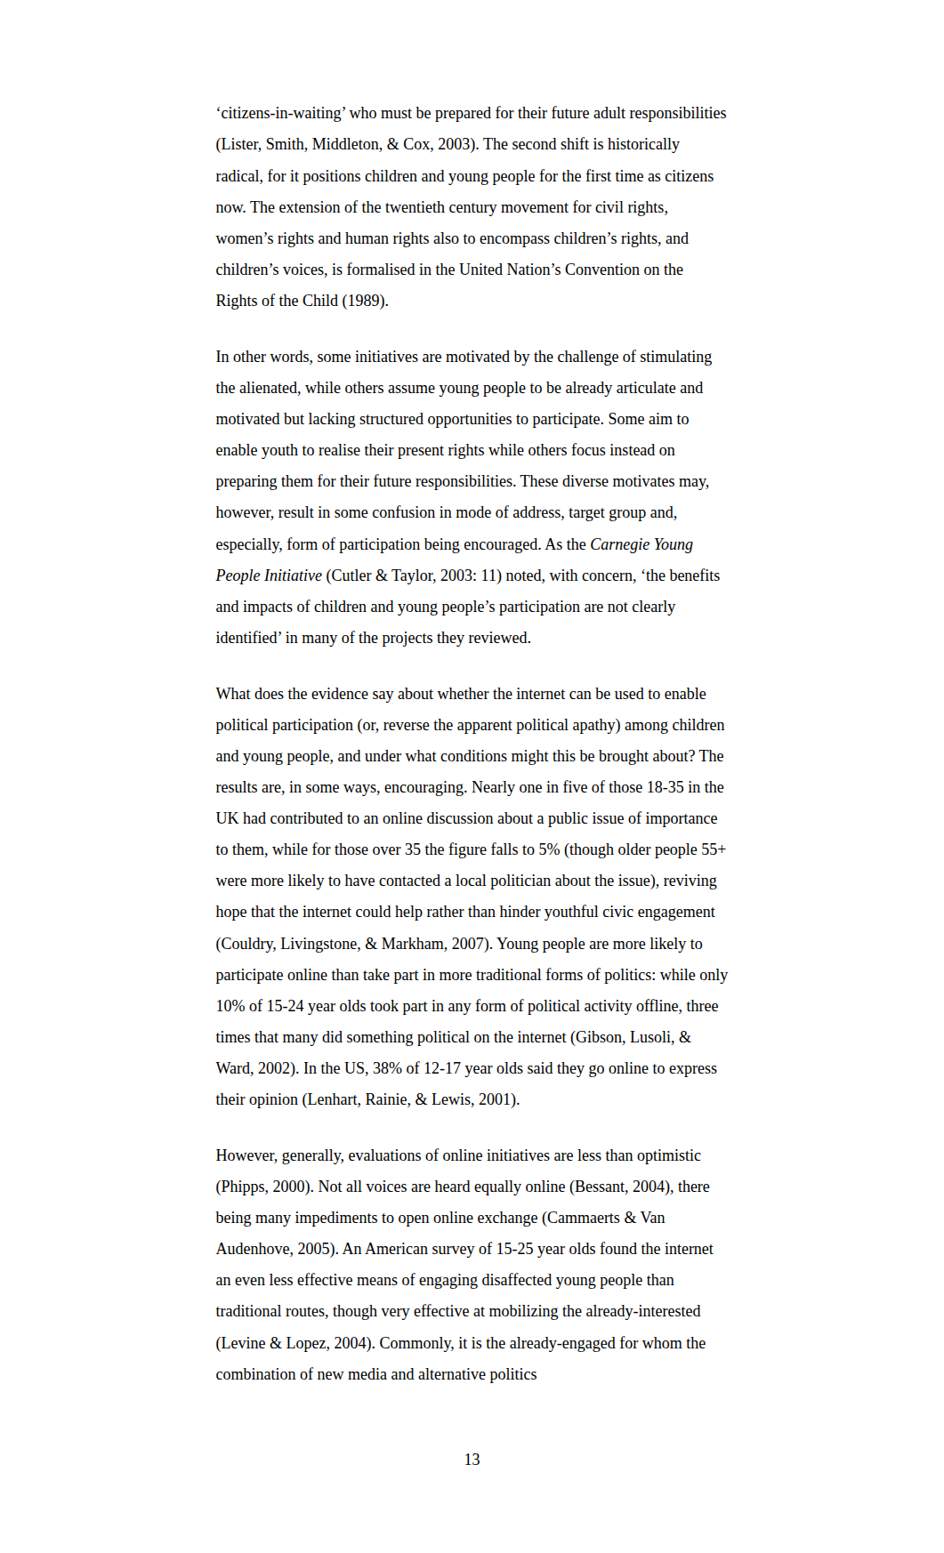‘citizens-in-waiting’ who must be prepared for their future adult responsibilities (Lister, Smith, Middleton, & Cox, 2003). The second shift is historically radical, for it positions children and young people for the first time as citizens now. The extension of the twentieth century movement for civil rights, women’s rights and human rights also to encompass children’s rights, and children’s voices, is formalised in the United Nation’s Convention on the Rights of the Child (1989).
In other words, some initiatives are motivated by the challenge of stimulating the alienated, while others assume young people to be already articulate and motivated but lacking structured opportunities to participate. Some aim to enable youth to realise their present rights while others focus instead on preparing them for their future responsibilities. These diverse motivates may, however, result in some confusion in mode of address, target group and, especially, form of participation being encouraged. As the Carnegie Young People Initiative (Cutler & Taylor, 2003: 11) noted, with concern, ‘the benefits and impacts of children and young people’s participation are not clearly identified’ in many of the projects they reviewed.
What does the evidence say about whether the internet can be used to enable political participation (or, reverse the apparent political apathy) among children and young people, and under what conditions might this be brought about? The results are, in some ways, encouraging. Nearly one in five of those 18-35 in the UK had contributed to an online discussion about a public issue of importance to them, while for those over 35 the figure falls to 5% (though older people 55+ were more likely to have contacted a local politician about the issue), reviving hope that the internet could help rather than hinder youthful civic engagement (Couldry, Livingstone, & Markham, 2007). Young people are more likely to participate online than take part in more traditional forms of politics: while only 10% of 15-24 year olds took part in any form of political activity offline, three times that many did something political on the internet (Gibson, Lusoli, & Ward, 2002). In the US, 38% of 12-17 year olds said they go online to express their opinion (Lenhart, Rainie, & Lewis, 2001).
However, generally, evaluations of online initiatives are less than optimistic (Phipps, 2000). Not all voices are heard equally online (Bessant, 2004), there being many impediments to open online exchange (Cammaerts & Van Audenhove, 2005). An American survey of 15-25 year olds found the internet an even less effective means of engaging disaffected young people than traditional routes, though very effective at mobilizing the already-interested (Levine & Lopez, 2004). Commonly, it is the already-engaged for whom the combination of new media and alternative politics
13